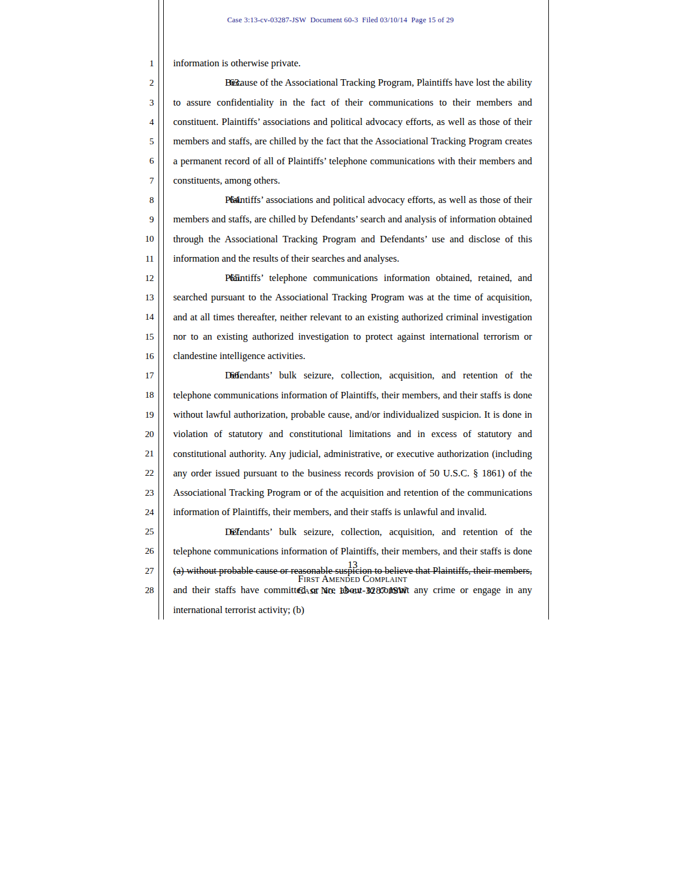Case 3:13-cv-03287-JSW Document 60-3 Filed 03/10/14 Page 15 of 29
1
2
3
4
5
6
7
8
9
10
11
12
13
14
15
16
17
18
19
20
21
22
23
24
25
26
27
28
information is otherwise private.
63. Because of the Associational Tracking Program, Plaintiffs have lost the ability to assure confidentiality in the fact of their communications to their members and constituent. Plaintiffs’ associations and political advocacy efforts, as well as those of their members and staffs, are chilled by the fact that the Associational Tracking Program creates a permanent record of all of Plaintiffs’ telephone communications with their members and constituents, among others.
64. Plaintiffs’ associations and political advocacy efforts, as well as those of their members and staffs, are chilled by Defendants’ search and analysis of information obtained through the Associational Tracking Program and Defendants’ use and disclose of this information and the results of their searches and analyses.
65. Plaintiffs’ telephone communications information obtained, retained, and searched pursuant to the Associational Tracking Program was at the time of acquisition, and at all times thereafter, neither relevant to an existing authorized criminal investigation nor to an existing authorized investigation to protect against international terrorism or clandestine intelligence activities.
66. Defendants’ bulk seizure, collection, acquisition, and retention of the telephone communications information of Plaintiffs, their members, and their staffs is done without lawful authorization, probable cause, and/or individualized suspicion. It is done in violation of statutory and constitutional limitations and in excess of statutory and constitutional authority. Any judicial, administrative, or executive authorization (including any order issued pursuant to the business records provision of 50 U.S.C. § 1861) of the Associational Tracking Program or of the acquisition and retention of the communications information of Plaintiffs, their members, and their staffs is unlawful and invalid.
67. Defendants’ bulk seizure, collection, acquisition, and retention of the telephone communications information of Plaintiffs, their members, and their staffs is done (a) without probable cause or reasonable suspicion to believe that Plaintiffs, their members, and their staffs have committed or are about to commit any crime or engage in any international terrorist activity; (b)
13 First Amended Complaint
Case No. 13-cv-3287 JSW